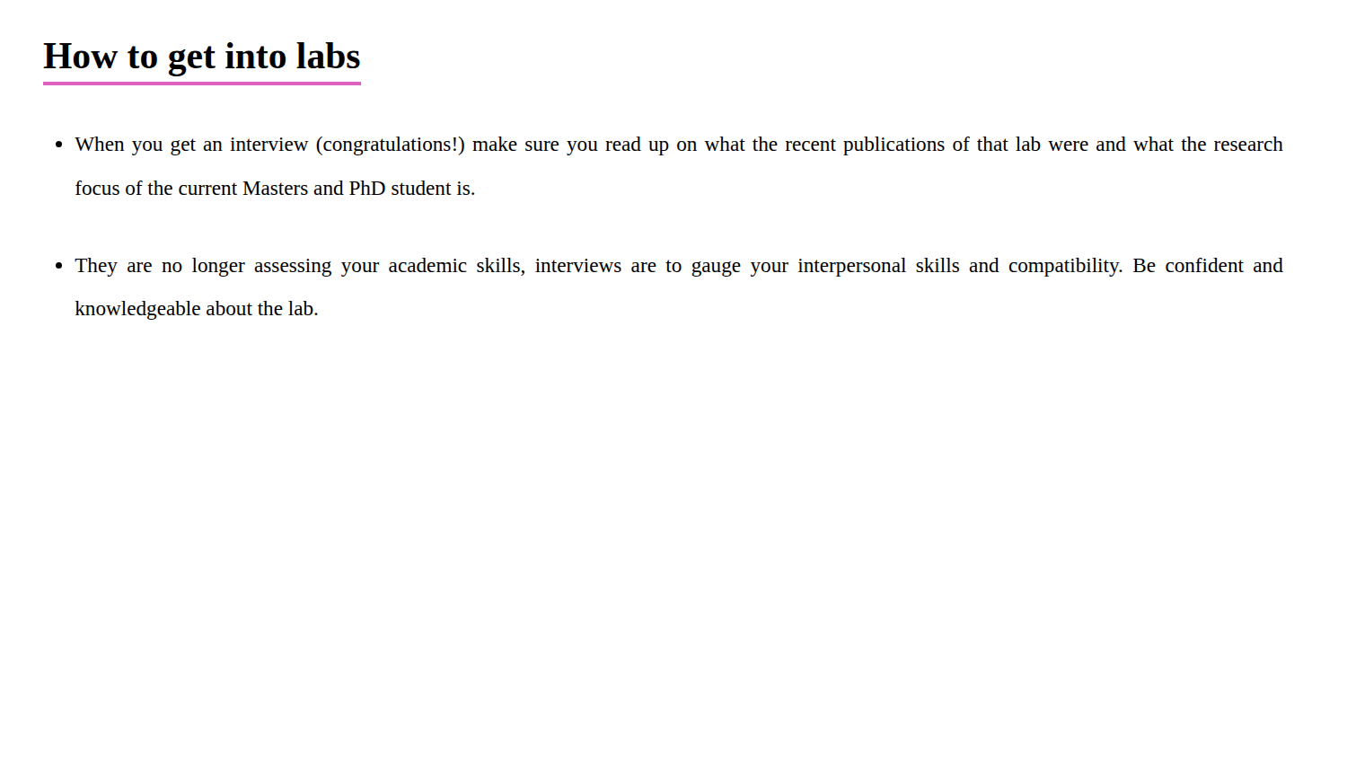How to get into labs
When you get an interview (congratulations!) make sure you read up on what the recent publications of that lab were and what the research focus of the current Masters and PhD student is.
They are no longer assessing your academic skills, interviews are to gauge your interpersonal skills and compatibility. Be confident and knowledgeable about the lab.